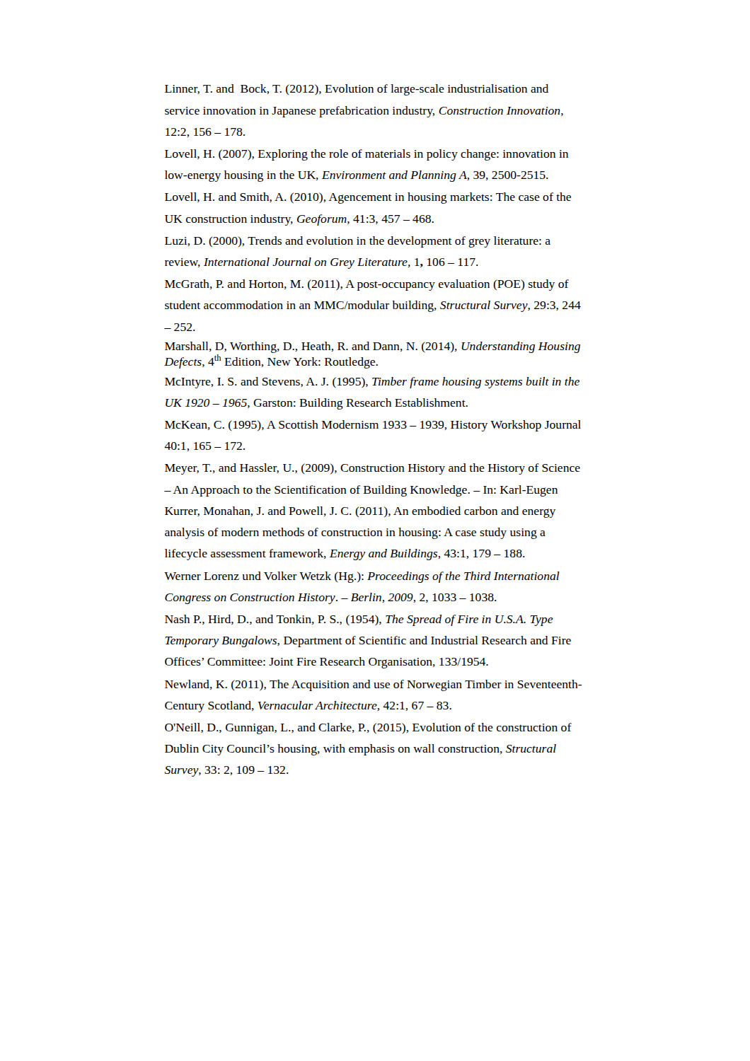Linner, T. and Bock, T. (2012), Evolution of large-scale industrialisation and service innovation in Japanese prefabrication industry, Construction Innovation, 12:2, 156 – 178.
Lovell, H. (2007), Exploring the role of materials in policy change: innovation in low-energy housing in the UK, Environment and Planning A, 39, 2500-2515.
Lovell, H. and Smith, A. (2010), Agencement in housing markets: The case of the UK construction industry, Geoforum, 41:3, 457 – 468.
Luzi, D. (2000), Trends and evolution in the development of grey literature: a review, International Journal on Grey Literature, 1, 106 – 117.
McGrath, P. and Horton, M. (2011), A post-occupancy evaluation (POE) study of student accommodation in an MMC/modular building, Structural Survey, 29:3, 244 – 252.
Marshall, D, Worthing, D., Heath, R. and Dann, N. (2014), Understanding Housing Defects, 4th Edition, New York: Routledge.
McIntyre, I. S. and Stevens, A. J. (1995), Timber frame housing systems built in the UK 1920 – 1965, Garston: Building Research Establishment.
McKean, C. (1995), A Scottish Modernism 1933 – 1939, History Workshop Journal 40:1, 165 – 172.
Meyer, T., and Hassler, U., (2009), Construction History and the History of Science – An Approach to the Scientification of Building Knowledge. – In: Karl-Eugen Kurrer, Monahan, J. and Powell, J. C. (2011), An embodied carbon and energy analysis of modern methods of construction in housing: A case study using a lifecycle assessment framework, Energy and Buildings, 43:1, 179 – 188.
Werner Lorenz und Volker Wetzk (Hg.): Proceedings of the Third International Congress on Construction History. – Berlin, 2009, 2, 1033 – 1038.
Nash P., Hird, D., and Tonkin, P. S., (1954), The Spread of Fire in U.S.A. Type Temporary Bungalows, Department of Scientific and Industrial Research and Fire Offices’ Committee: Joint Fire Research Organisation, 133/1954.
Newland, K. (2011), The Acquisition and use of Norwegian Timber in Seventeenth-Century Scotland, Vernacular Architecture, 42:1, 67 – 83.
O'Neill, D., Gunnigan, L., and Clarke, P., (2015), Evolution of the construction of Dublin City Council’s housing, with emphasis on wall construction, Structural Survey, 33: 2, 109 – 132.